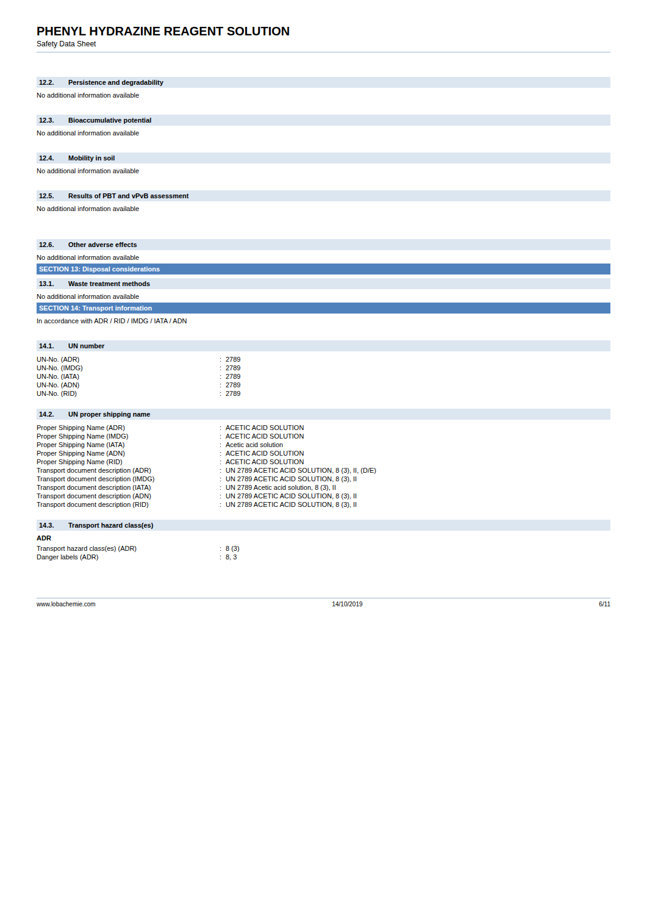PHENYL HYDRAZINE REAGENT SOLUTION
Safety Data Sheet
12.2. Persistence and degradability
No additional information available
12.3. Bioaccumulative potential
No additional information available
12.4. Mobility in soil
No additional information available
12.5. Results of PBT and vPvB assessment
No additional information available
12.6. Other adverse effects
No additional information available
SECTION 13: Disposal considerations
13.1. Waste treatment methods
No additional information available
SECTION 14: Transport information
In accordance with ADR / RID / IMDG / IATA / ADN
14.1. UN number
| UN-No. (ADR) | : | 2789 |
| UN-No. (IMDG) | : | 2789 |
| UN-No. (IATA) | : | 2789 |
| UN-No. (ADN) | : | 2789 |
| UN-No. (RID) | : | 2789 |
14.2. UN proper shipping name
| Proper Shipping Name (ADR) | : | ACETIC ACID SOLUTION |
| Proper Shipping Name (IMDG) | : | ACETIC ACID SOLUTION |
| Proper Shipping Name (IATA) | : | Acetic acid solution |
| Proper Shipping Name (ADN) | : | ACETIC ACID SOLUTION |
| Proper Shipping Name (RID) | : | ACETIC ACID SOLUTION |
| Transport document description (ADR) | : | UN 2789 ACETIC ACID SOLUTION, 8 (3), II, (D/E) |
| Transport document description (IMDG) | : | UN 2789 ACETIC ACID SOLUTION, 8 (3), II |
| Transport document description (IATA) | : | UN 2789 Acetic acid solution, 8 (3), II |
| Transport document description (ADN) | : | UN 2789 ACETIC ACID SOLUTION, 8 (3), II |
| Transport document description (RID) | : | UN 2789 ACETIC ACID SOLUTION, 8 (3), II |
14.3. Transport hazard class(es)
ADR
| Transport hazard class(es) (ADR) | : | 8 (3) |
| Danger labels (ADR) | : | 8, 3 |
www.lobachemie.com 14/10/2019 6/11